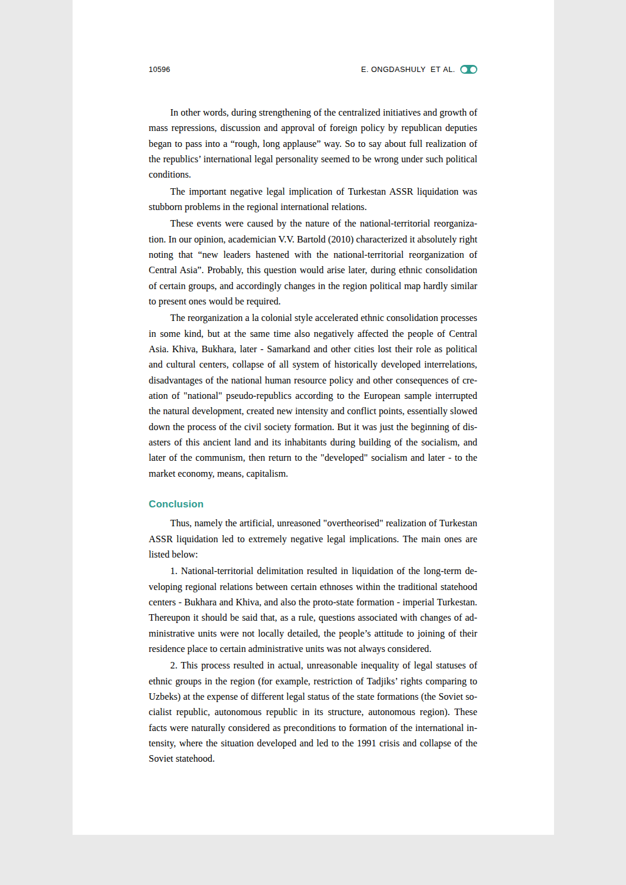10596 E. ONGDASHULY ET AL.
In other words, during strengthening of the centralized initiatives and growth of mass repressions, discussion and approval of foreign policy by republican deputies began to pass into a “rough, long applause” way. So to say about full realization of the republics’ international legal personality seemed to be wrong under such political conditions.
The important negative legal implication of Turkestan ASSR liquidation was stubborn problems in the regional international relations.
These events were caused by the nature of the national-territorial reorganization. In our opinion, academician V.V. Bartold (2010) characterized it absolutely right noting that “new leaders hastened with the national-territorial reorganization of Central Asia”. Probably, this question would arise later, during ethnic consolidation of certain groups, and accordingly changes in the region political map hardly similar to present ones would be required.
The reorganization a la colonial style accelerated ethnic consolidation processes in some kind, but at the same time also negatively affected the people of Central Asia. Khiva, Bukhara, later - Samarkand and other cities lost their role as political and cultural centers, collapse of all system of historically developed interrelations, disadvantages of the national human resource policy and other consequences of creation of "national" pseudo-republics according to the European sample interrupted the natural development, created new intensity and conflict points, essentially slowed down the process of the civil society formation. But it was just the beginning of disasters of this ancient land and its inhabitants during building of the socialism, and later of the communism, then return to the "developed" socialism and later - to the market economy, means, capitalism.
Conclusion
Thus, namely the artificial, unreasoned "overtheorised" realization of Turkestan ASSR liquidation led to extremely negative legal implications. The main ones are listed below:
1. National-territorial delimitation resulted in liquidation of the long-term developing regional relations between certain ethnoses within the traditional statehood centers - Bukhara and Khiva, and also the proto-state formation - imperial Turkestan. Thereupon it should be said that, as a rule, questions associated with changes of administrative units were not locally detailed, the people’s attitude to joining of their residence place to certain administrative units was not always considered.
2. This process resulted in actual, unreasonable inequality of legal statuses of ethnic groups in the region (for example, restriction of Tadjiks’ rights comparing to Uzbeks) at the expense of different legal status of the state formations (the Soviet socialist republic, autonomous republic in its structure, autonomous region). These facts were naturally considered as preconditions to formation of the international intensity, where the situation developed and led to the 1991 crisis and collapse of the Soviet statehood.